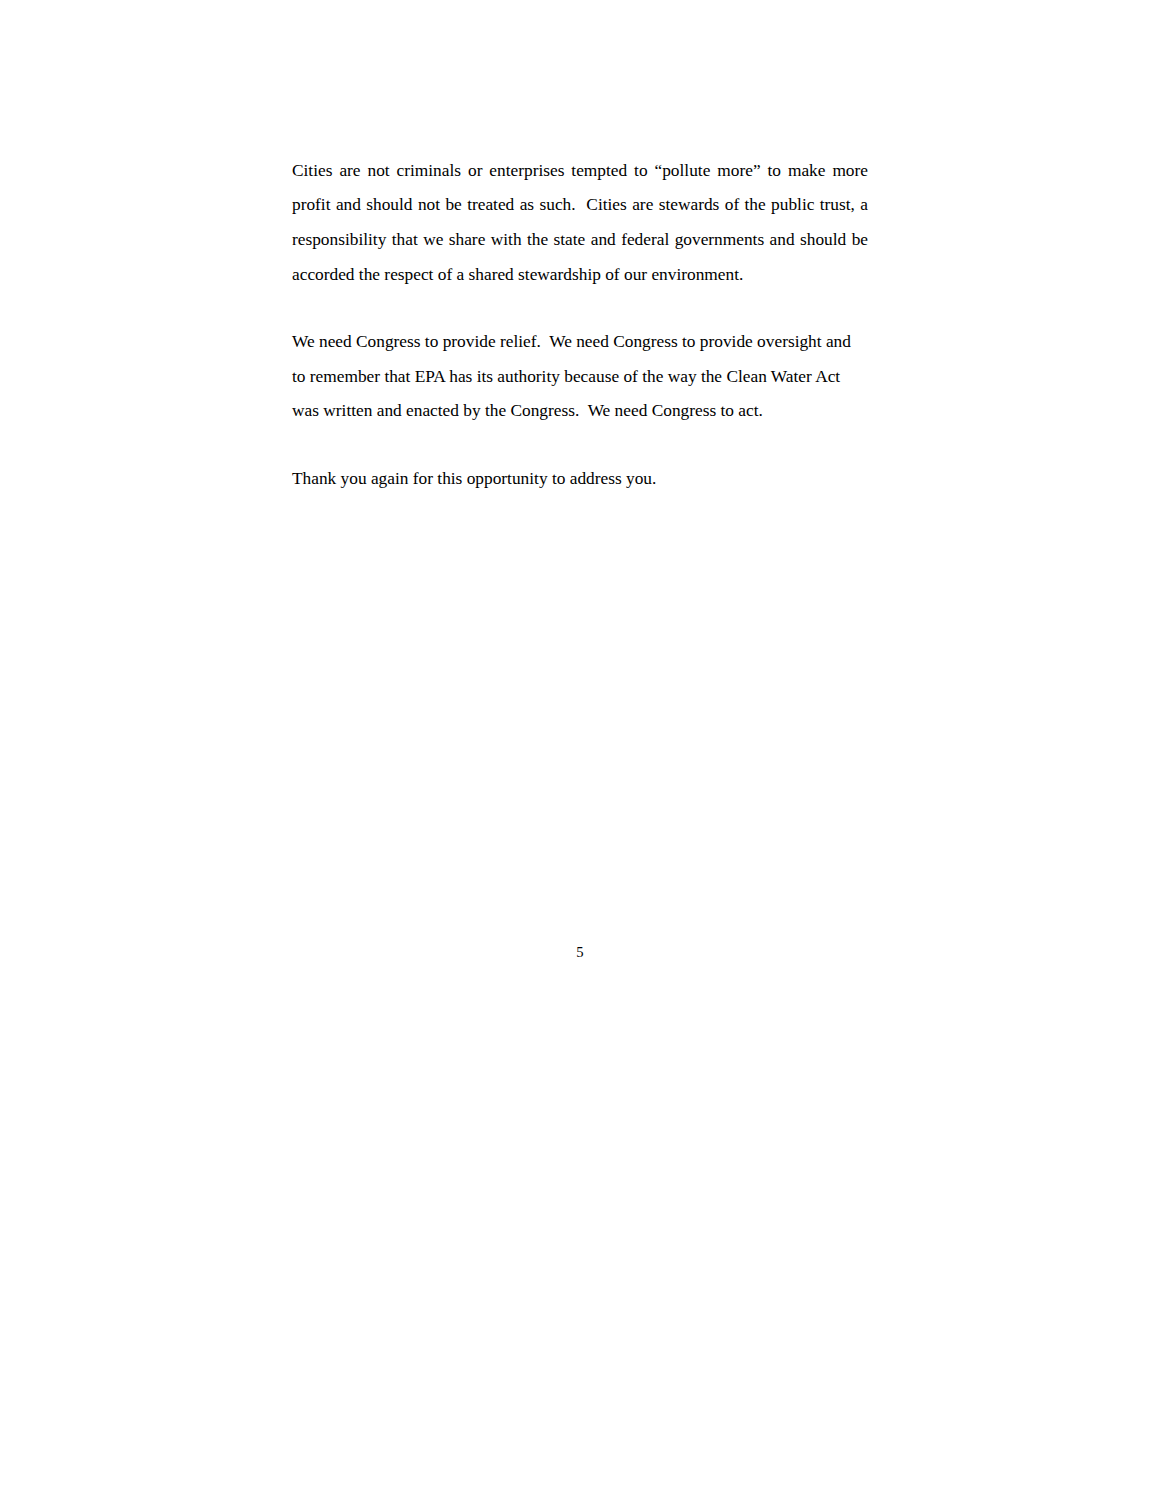Cities are not criminals or enterprises tempted to “pollute more” to make more profit and should not be treated as such. Cities are stewards of the public trust, a responsibility that we share with the state and federal governments and should be accorded the respect of a shared stewardship of our environment.
We need Congress to provide relief. We need Congress to provide oversight and to remember that EPA has its authority because of the way the Clean Water Act was written and enacted by the Congress. We need Congress to act.
Thank you again for this opportunity to address you.
5